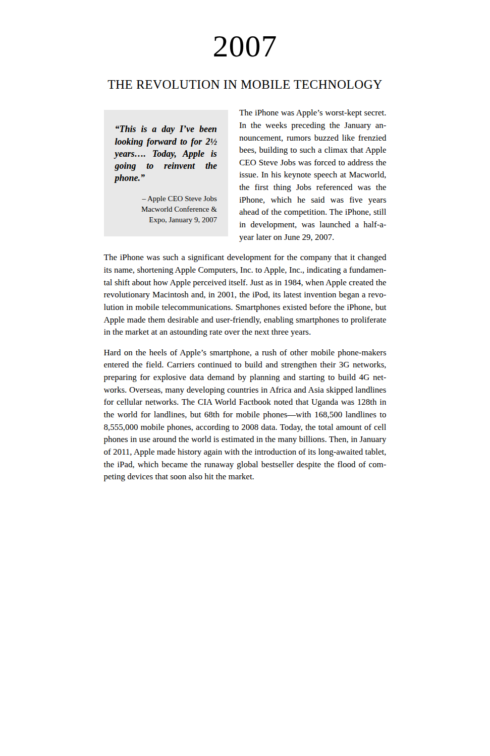2007
The Revolution in Mobile Technology
“This is a day I’ve been looking forward to for 2½ years…. Today, Apple is going to reinvent the phone.”
– Apple CEO Steve Jobs
Macworld Conference &
Expo, January 9, 2007
The iPhone was Apple’s worst-kept secret. In the weeks preceding the January announcement, rumors buzzed like frenzied bees, building to such a climax that Apple CEO Steve Jobs was forced to address the issue. In his keynote speech at Macworld, the first thing Jobs referenced was the iPhone, which he said was five years ahead of the competition. The iPhone, still in development, was launched a half-a-year later on June 29, 2007.
The iPhone was such a significant development for the company that it changed its name, shortening Apple Computers, Inc. to Apple, Inc., indicating a fundamental shift about how Apple perceived itself. Just as in 1984, when Apple created the revolutionary Macintosh and, in 2001, the iPod, its latest invention began a revolution in mobile telecommunications. Smartphones existed before the iPhone, but Apple made them desirable and user-friendly, enabling smartphones to proliferate in the market at an astounding rate over the next three years.
Hard on the heels of Apple’s smartphone, a rush of other mobile phone-makers entered the field. Carriers continued to build and strengthen their 3G networks, preparing for explosive data demand by planning and starting to build 4G networks. Overseas, many developing countries in Africa and Asia skipped landlines for cellular networks. The CIA World Factbook noted that Uganda was 128th in the world for landlines, but 68th for mobile phones—with 168,500 landlines to 8,555,000 mobile phones, according to 2008 data. Today, the total amount of cell phones in use around the world is estimated in the many billions. Then, in January of 2011, Apple made history again with the introduction of its long-awaited tablet, the iPad, which became the runaway global bestseller despite the flood of competing devices that soon also hit the market.